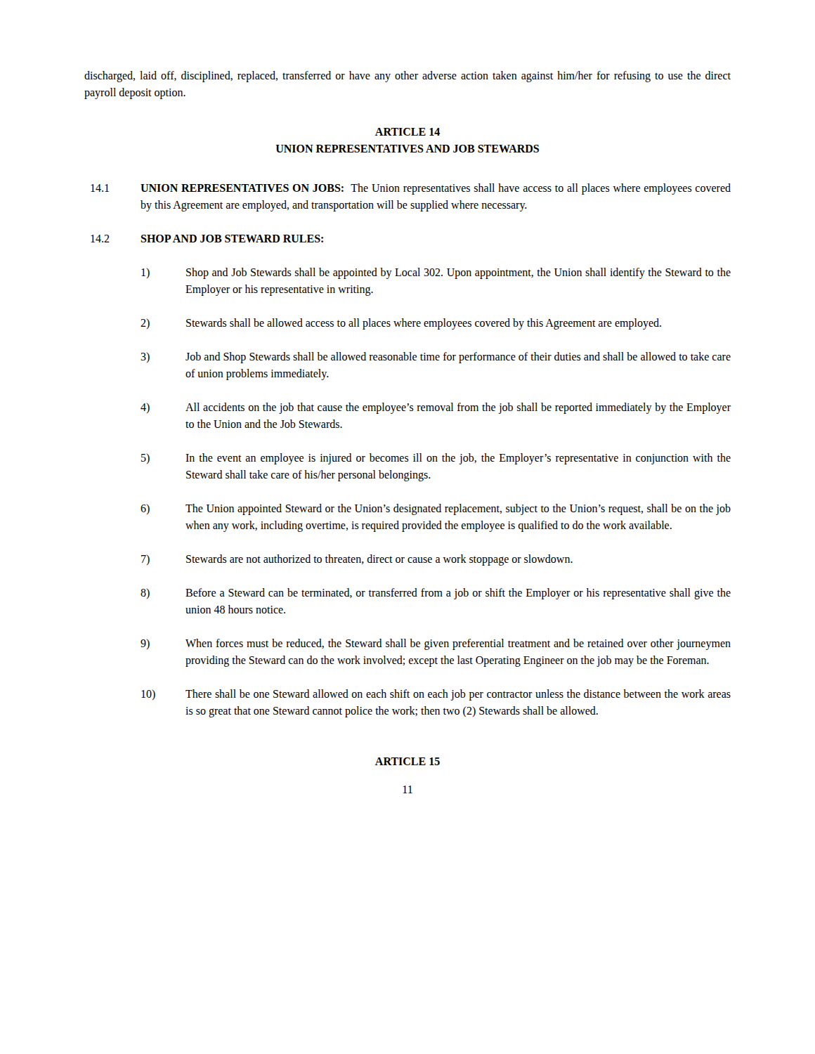discharged, laid off, disciplined, replaced, transferred or have any other adverse action taken against him/her for refusing to use the direct payroll deposit option.
ARTICLE 14
UNION REPRESENTATIVES AND JOB STEWARDS
14.1
UNION REPRESENTATIVES ON JOBS: The Union representatives shall have access to all places where employees covered by this Agreement are employed, and transportation will be supplied where necessary.
14.2
SHOP AND JOB STEWARD RULES:
1)
Shop and Job Stewards shall be appointed by Local 302. Upon appointment, the Union shall identify the Steward to the Employer or his representative in writing.
2)
Stewards shall be allowed access to all places where employees covered by this Agreement are employed.
3)
Job and Shop Stewards shall be allowed reasonable time for performance of their duties and shall be allowed to take care of union problems immediately.
4)
All accidents on the job that cause the employee’s removal from the job shall be reported immediately by the Employer to the Union and the Job Stewards.
5)
In the event an employee is injured or becomes ill on the job, the Employer’s representative in conjunction with the Steward shall take care of his/her personal belongings.
6)
The Union appointed Steward or the Union’s designated replacement, subject to the Union’s request, shall be on the job when any work, including overtime, is required provided the employee is qualified to do the work available.
7)
Stewards are not authorized to threaten, direct or cause a work stoppage or slowdown.
8)
Before a Steward can be terminated, or transferred from a job or shift the Employer or his representative shall give the union 48 hours notice.
9)
When forces must be reduced, the Steward shall be given preferential treatment and be retained over other journeymen providing the Steward can do the work involved; except the last Operating Engineer on the job may be the Foreman.
10)
There shall be one Steward allowed on each shift on each job per contractor unless the distance between the work areas is so great that one Steward cannot police the work; then two (2) Stewards shall be allowed.
ARTICLE 15
11